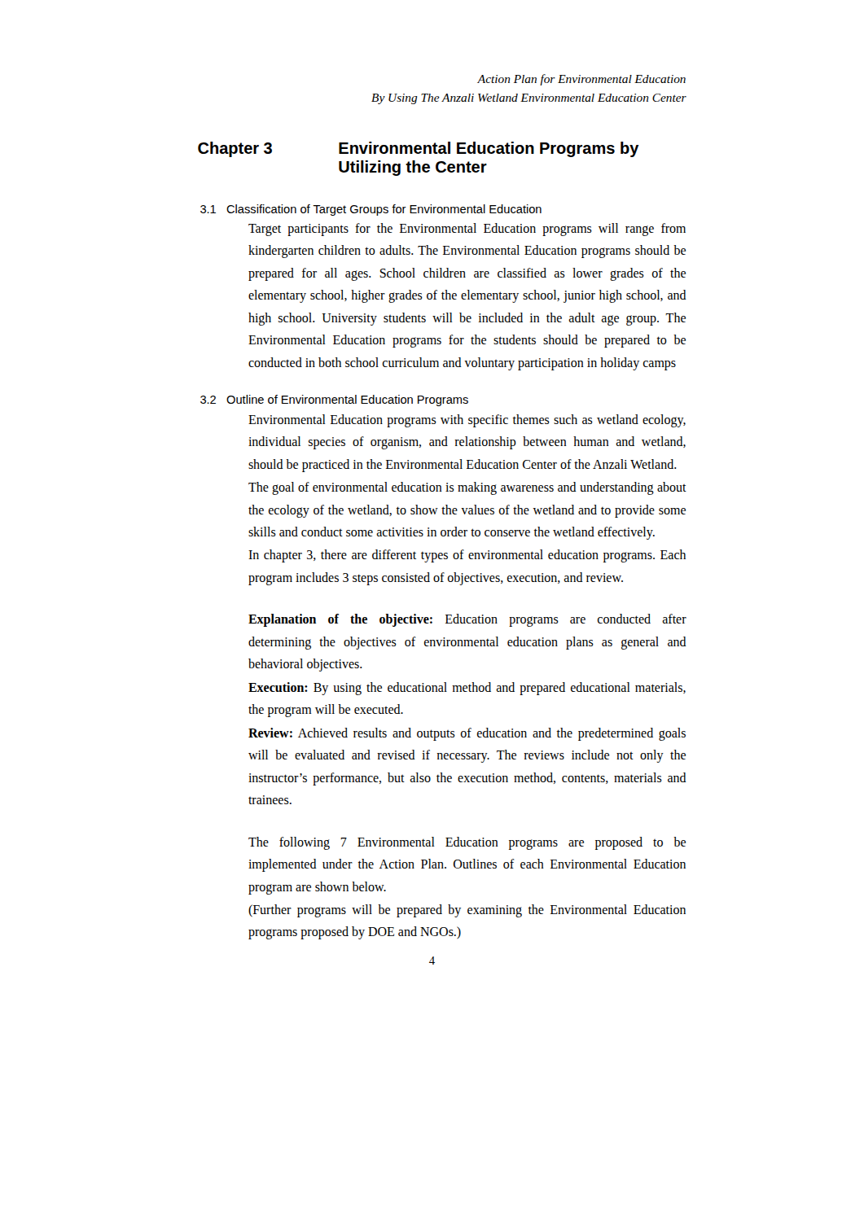Action Plan for Environmental Education
By Using The Anzali Wetland Environmental Education Center
Chapter 3 Environmental Education Programs by Utilizing the Center
3.1 Classification of Target Groups for Environmental Education
Target participants for the Environmental Education programs will range from kindergarten children to adults. The Environmental Education programs should be prepared for all ages. School children are classified as lower grades of the elementary school, higher grades of the elementary school, junior high school, and high school. University students will be included in the adult age group. The Environmental Education programs for the students should be prepared to be conducted in both school curriculum and voluntary participation in holiday camps
3.2 Outline of Environmental Education Programs
Environmental Education programs with specific themes such as wetland ecology, individual species of organism, and relationship between human and wetland, should be practiced in the Environmental Education Center of the Anzali Wetland.
The goal of environmental education is making awareness and understanding about the ecology of the wetland, to show the values of the wetland and to provide some skills and conduct some activities in order to conserve the wetland effectively.
In chapter 3, there are different types of environmental education programs. Each program includes 3 steps consisted of objectives, execution, and review.
Explanation of the objective: Education programs are conducted after determining the objectives of environmental education plans as general and behavioral objectives.
Execution: By using the educational method and prepared educational materials, the program will be executed.
Review: Achieved results and outputs of education and the predetermined goals will be evaluated and revised if necessary. The reviews include not only the instructor’s performance, but also the execution method, contents, materials and trainees.
The following 7 Environmental Education programs are proposed to be implemented under the Action Plan. Outlines of each Environmental Education program are shown below.
(Further programs will be prepared by examining the Environmental Education programs proposed by DOE and NGOs.)
4